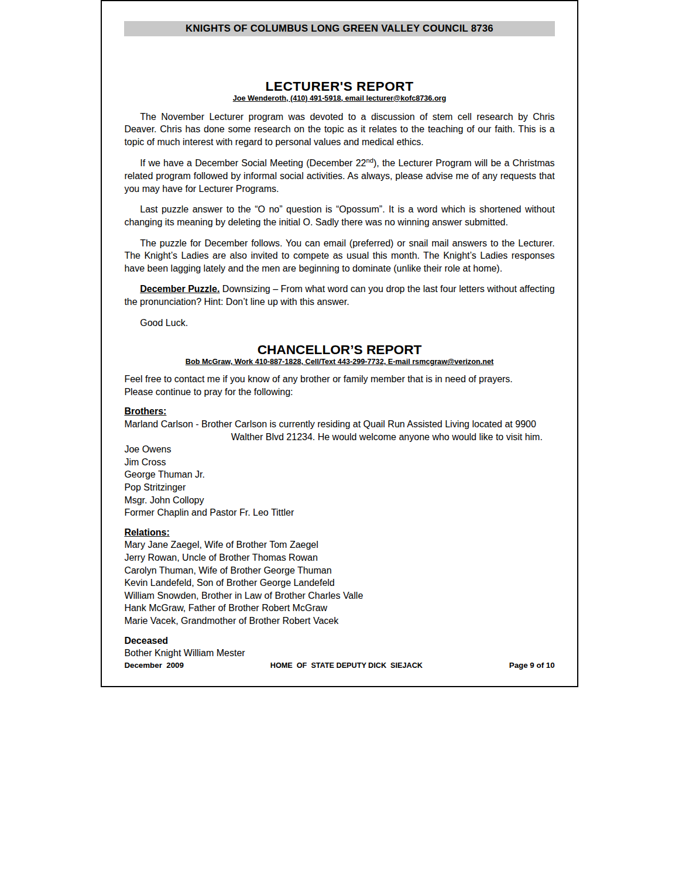KNIGHTS OF COLUMBUS LONG GREEN VALLEY COUNCIL 8736
LECTURER'S REPORT
Joe Wenderoth, (410) 491-5918, email lecturer@kofc8736.org
The November Lecturer program was devoted to a discussion of stem cell research by Chris Deaver. Chris has done some research on the topic as it relates to the teaching of our faith. This is a topic of much interest with regard to personal values and medical ethics.
If we have a December Social Meeting (December 22nd), the Lecturer Program will be a Christmas related program followed by informal social activities. As always, please advise me of any requests that you may have for Lecturer Programs.
Last puzzle answer to the “O no” question is “Opossum”. It is a word which is shortened without changing its meaning by deleting the initial O. Sadly there was no winning answer submitted.
The puzzle for December follows. You can email (preferred) or snail mail answers to the Lecturer. The Knight’s Ladies are also invited to compete as usual this month. The Knight’s Ladies responses have been lagging lately and the men are beginning to dominate (unlike their role at home).
December Puzzle. Downsizing – From what word can you drop the last four letters without affecting the pronunciation? Hint: Don’t line up with this answer.
Good Luck.
CHANCELLOR’S REPORT
Bob McGraw, Work 410-887-1828, Cell/Text 443-299-7732, E-mail rsmcgraw@verizon.net
Feel free to contact me if you know of any brother or family member that is in need of prayers.
Please continue to pray for the following:
Brothers:
Marland Carlson - Brother Carlson is currently residing at Quail Run Assisted Living located at 9900 Walther Blvd 21234. He would welcome anyone who would like to visit him. Joe Owens
Jim Cross
George Thuman Jr.
Pop Stritzinger
Msgr. John Collopy
Former Chaplin and Pastor Fr. Leo Tittler
Relations:
Mary Jane Zaegel, Wife of Brother Tom Zaegel
Jerry Rowan, Uncle of Brother Thomas Rowan
Carolyn Thuman, Wife of Brother George Thuman
Kevin Landefeld, Son of Brother George Landefeld
William Snowden, Brother in Law of Brother Charles Valle
Hank McGraw, Father of Brother Robert McGraw
Marie Vacek, Grandmother of Brother Robert Vacek
Deceased
Bother Knight William Mester
December 2009 HOME OF STATE DEPUTY DICK SIEJACK Page 9 of 10